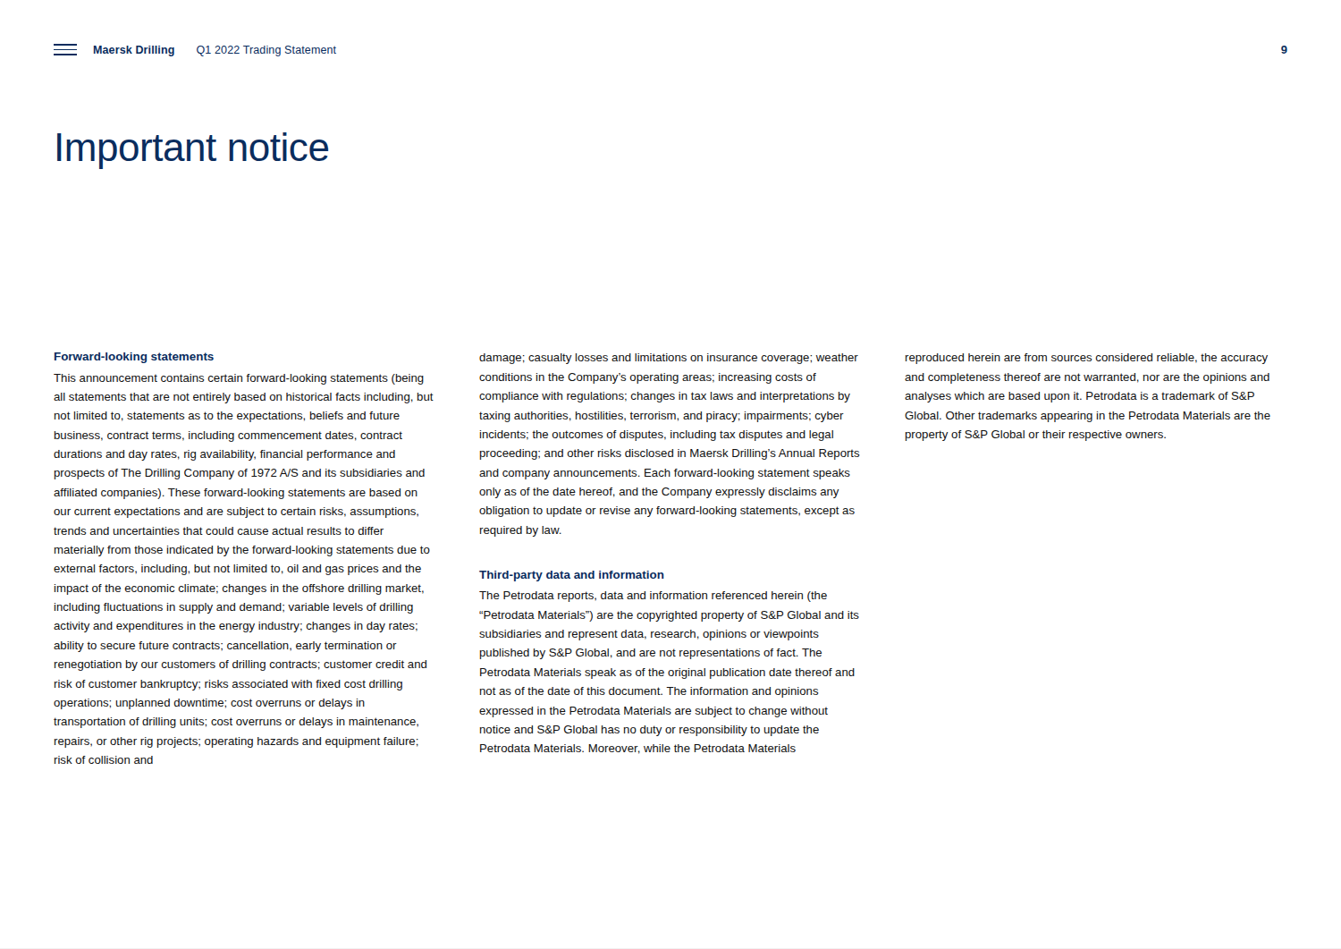Maersk Drilling Q1 2022 Trading Statement 9
Important notice
Forward-looking statements
This announcement contains certain forward-looking statements (being all statements that are not entirely based on historical facts including, but not limited to, statements as to the expectations, beliefs and future business, contract terms, including commencement dates, contract durations and day rates, rig availability, financial performance and prospects of The Drilling Company of 1972 A/S and its subsidiaries and affiliated companies). These forward-looking statements are based on our current expectations and are subject to certain risks, assumptions, trends and uncertainties that could cause actual results to differ materially from those indicated by the forward-looking statements due to external factors, including, but not limited to, oil and gas prices and the impact of the economic climate; changes in the offshore drilling market, including fluctuations in supply and demand; variable levels of drilling activity and expenditures in the energy industry; changes in day rates; ability to secure future contracts; cancellation, early termination or renegotiation by our customers of drilling contracts; customer credit and risk of customer bankruptcy; risks associated with fixed cost drilling operations; unplanned downtime; cost overruns or delays in transportation of drilling units; cost overruns or delays in maintenance, repairs, or other rig projects; operating hazards and equipment failure; risk of collision and
damage; casualty losses and limitations on insurance coverage; weather conditions in the Company’s operating areas; increasing costs of compliance with regulations; changes in tax laws and interpretations by taxing authorities, hostilities, terrorism, and piracy; impairments; cyber incidents; the outcomes of disputes, including tax disputes and legal proceeding; and other risks disclosed in Maersk Drilling’s Annual Reports and company announcements. Each forward-looking statement speaks only as of the date hereof, and the Company expressly disclaims any obligation to update or revise any forward-looking statements, except as required by law.
Third-party data and information
The Petrodata reports, data and information referenced herein (the “Petrodata Materials”) are the copyrighted property of S&P Global and its subsidiaries and represent data, research, opinions or viewpoints published by S&P Global, and are not representations of fact. The Petrodata Materials speak as of the original publication date thereof and not as of the date of this document. The information and opinions expressed in the Petrodata Materials are subject to change without notice and S&P Global has no duty or responsibility to update the Petrodata Materials. Moreover, while the Petrodata Materials
reproduced herein are from sources considered reliable, the accuracy and completeness thereof are not warranted, nor are the opinions and analyses which are based upon it. Petrodata is a trademark of S&P Global. Other trademarks appearing in the Petrodata Materials are the property of S&P Global or their respective owners.